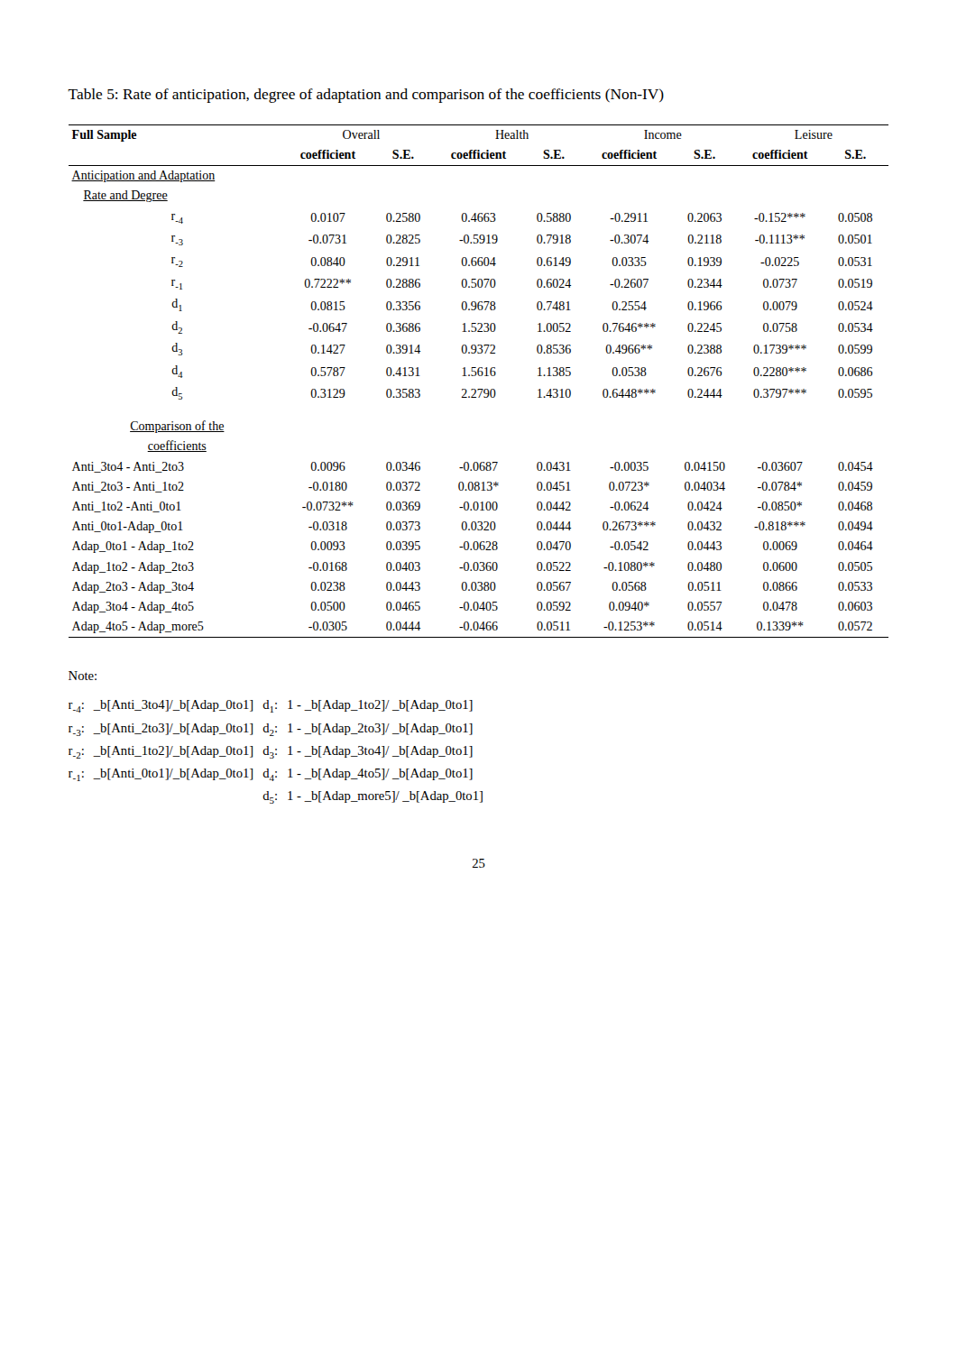Table 5: Rate of anticipation, degree of adaptation and comparison of the coefficients (Non-IV)
| Full Sample | Overall | Health | Income | Leisure |
| --- | --- | --- | --- | --- |
| | coefficient | S.E. | coefficient | S.E. | coefficient | S.E. | coefficient | S.E. |
| Anticipation and Adaptation | | | | | | | | |
| Rate and Degree | | | | | | | | |
| r -4 | 0.0107 | 0.2580 | 0.4663 | 0.5880 | -0.2911 | 0.2063 | -0.152*** | 0.0508 |
| r -3 | -0.0731 | 0.2825 | -0.5919 | 0.7918 | -0.3074 | 0.2118 | -0.1113** | 0.0501 |
| r -2 | 0.0840 | 0.2911 | 0.6604 | 0.6149 | 0.0335 | 0.1939 | -0.0225 | 0.0531 |
| r -1 | 0.7222** | 0.2886 | 0.5070 | 0.6024 | -0.2607 | 0.2344 | 0.0737 | 0.0519 |
| d 1 | 0.0815 | 0.3356 | 0.9678 | 0.7481 | 0.2554 | 0.1966 | 0.0079 | 0.0524 |
| d 2 | -0.0647 | 0.3686 | 1.5230 | 1.0052 | 0.7646*** | 0.2245 | 0.0758 | 0.0534 |
| d 3 | 0.1427 | 0.3914 | 0.9372 | 0.8536 | 0.4966** | 0.2388 | 0.1739*** | 0.0599 |
| d 4 | 0.5787 | 0.4131 | 1.5616 | 1.1385 | 0.0538 | 0.2676 | 0.2280*** | 0.0686 |
| d 5 | 0.3129 | 0.3583 | 2.2790 | 1.4310 | 0.6448*** | 0.2444 | 0.3797*** | 0.0595 |
| Comparison of the | | | | | | | | |
| coefficients | | | | | | | | |
| Anti_3to4 - Anti_2to3 | 0.0096 | 0.0346 | -0.0687 | 0.0431 | -0.0035 | 0.04150 | -0.03607 | 0.0454 |
| Anti_2to3 - Anti_1to2 | -0.0180 | 0.0372 | 0.0813* | 0.0451 | 0.0723* | 0.04034 | -0.0784* | 0.0459 |
| Anti_1to2 -Anti_0to1 | -0.0732** | 0.0369 | -0.0100 | 0.0442 | -0.0624 | 0.0424 | -0.0850* | 0.0468 |
| Anti_0to1-Adap_0to1 | -0.0318 | 0.0373 | 0.0320 | 0.0444 | 0.2673*** | 0.0432 | -0.818*** | 0.0494 |
| Adap_0to1 - Adap_1to2 | 0.0093 | 0.0395 | -0.0628 | 0.0470 | -0.0542 | 0.0443 | 0.0069 | 0.0464 |
| Adap_1to2 - Adap_2to3 | -0.0168 | 0.0403 | -0.0360 | 0.0522 | -0.1080** | 0.0480 | 0.0600 | 0.0505 |
| Adap_2to3 - Adap_3to4 | 0.0238 | 0.0443 | 0.0380 | 0.0567 | 0.0568 | 0.0511 | 0.0866 | 0.0533 |
| Adap_3to4 - Adap_4to5 | 0.0500 | 0.0465 | -0.0405 | 0.0592 | 0.0940* | 0.0557 | 0.0478 | 0.0603 |
| Adap_4to5 - Adap_more5 | -0.0305 | 0.0444 | -0.0466 | 0.0511 | -0.1253** | 0.0514 | 0.1339** | 0.0572 |
Note:
| r -4 : | _b[Anti_3to4]/_b[Adap_0to1] | d 1 : | 1 - _b[Adap_1to2]/ _b[Adap_0to1] |
| r -3 : | _b[Anti_2to3]/_b[Adap_0to1] | d 2 : | 1 - _b[Adap_2to3]/ _b[Adap_0to1] |
| r -2 : | _b[Anti_1to2]/_b[Adap_0to1] | d 3 : | 1 - _b[Adap_3to4]/ _b[Adap_0to1] |
| r -1 : | _b[Anti_0to1]/_b[Adap_0to1] | d 4 : | 1 - _b[Adap_4to5]/ _b[Adap_0to1] |
| | | d 5 : | 1 - _b[Adap_more5]/ _b[Adap_0to1] |
25